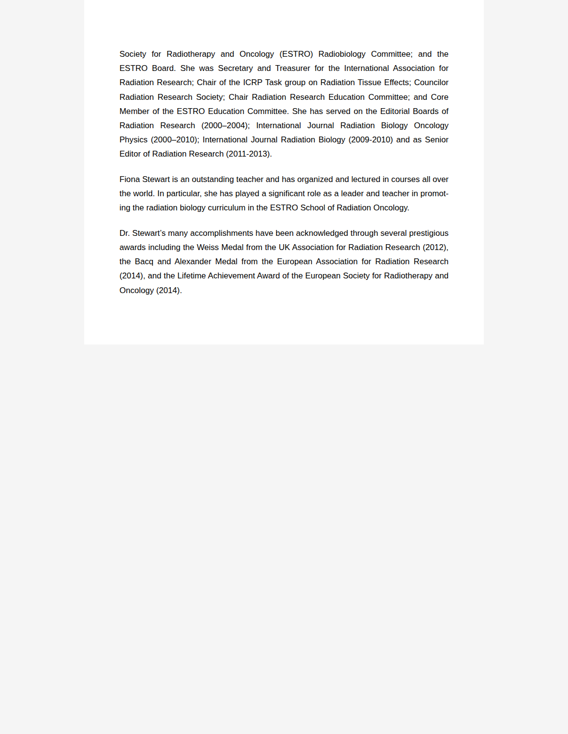Society for Radiotherapy and Oncology (ESTRO) Radiobiology Committee; and the ESTRO Board. She was Secretary and Treasurer for the International Association for Radiation Research; Chair of the ICRP Task group on Radiation Tissue Effects; Councilor Radiation Research Society; Chair Radiation Research Education Committee; and Core Member of the ESTRO Education Committee. She has served on the Editorial Boards of Radiation Research (2000–2004); International Journal Radiation Biology Oncology Physics (2000–2010); International Journal Radiation Biology (2009-2010) and as Senior Editor of Radiation Research (2011-2013).
Fiona Stewart is an outstanding teacher and has organized and lectured in courses all over the world. In particular, she has played a significant role as a leader and teacher in promoting the radiation biology curriculum in the ESTRO School of Radiation Oncology.
Dr. Stewart’s many accomplishments have been acknowledged through several prestigious awards including the Weiss Medal from the UK Association for Radiation Research (2012), the Bacq and Alexander Medal from the European Association for Radiation Research (2014), and the Lifetime Achievement Award of the European Society for Radiotherapy and Oncology (2014).